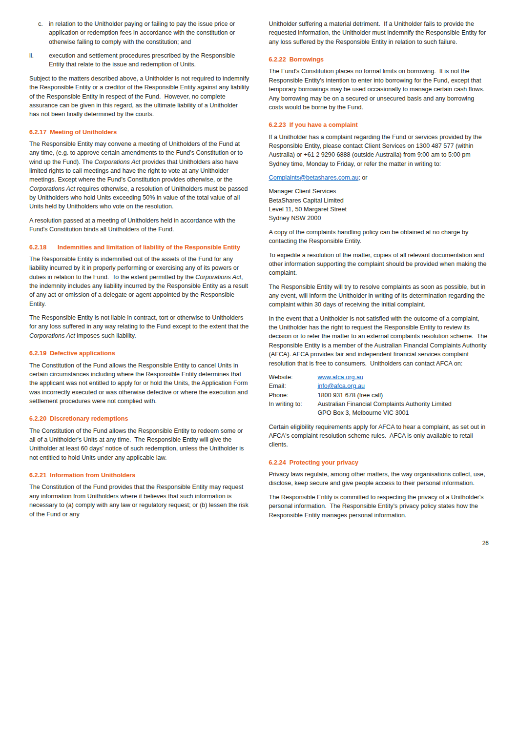c.
in relation to the Unitholder paying or failing to pay the issue price or application or redemption fees in accordance with the constitution or otherwise failing to comply with the constitution; and
ii.
execution and settlement procedures prescribed by the Responsible Entity that relate to the issue and redemption of Units.
Subject to the matters described above, a Unitholder is not required to indemnify the Responsible Entity or a creditor of the Responsible Entity against any liability of the Responsible Entity in respect of the Fund. However, no complete assurance can be given in this regard, as the ultimate liability of a Unitholder has not been finally determined by the courts.
6.2.17 Meeting of Unitholders
The Responsible Entity may convene a meeting of Unitholders of the Fund at any time, (e.g. to approve certain amendments to the Fund's Constitution or to wind up the Fund). The Corporations Act provides that Unitholders also have limited rights to call meetings and have the right to vote at any Unitholder meetings. Except where the Fund's Constitution provides otherwise, or the Corporations Act requires otherwise, a resolution of Unitholders must be passed by Unitholders who hold Units exceeding 50% in value of the total value of all Units held by Unitholders who vote on the resolution.
A resolution passed at a meeting of Unitholders held in accordance with the Fund's Constitution binds all Unitholders of the Fund.
6.2.18
Indemnities and limitation of liability of the Responsible Entity
The Responsible Entity is indemnified out of the assets of the Fund for any liability incurred by it in properly performing or exercising any of its powers or duties in relation to the Fund. To the extent permitted by the Corporations Act, the indemnity includes any liability incurred by the Responsible Entity as a result of any act or omission of a delegate or agent appointed by the Responsible Entity.
The Responsible Entity is not liable in contract, tort or otherwise to Unitholders for any loss suffered in any way relating to the Fund except to the extent that the Corporations Act imposes such liability.
6.2.19 Defective applications
The Constitution of the Fund allows the Responsible Entity to cancel Units in certain circumstances including where the Responsible Entity determines that the applicant was not entitled to apply for or hold the Units, the Application Form was incorrectly executed or was otherwise defective or where the execution and settlement procedures were not complied with.
6.2.20 Discretionary redemptions
The Constitution of the Fund allows the Responsible Entity to redeem some or all of a Unitholder's Units at any time. The Responsible Entity will give the Unitholder at least 60 days' notice of such redemption, unless the Unitholder is not entitled to hold Units under any applicable law.
6.2.21 Information from Unitholders
The Constitution of the Fund provides that the Responsible Entity may request any information from Unitholders where it believes that such information is necessary to (a) comply with any law or regulatory request; or (b) lessen the risk of the Fund or any
Unitholder suffering a material detriment. If a Unitholder fails to provide the requested information, the Unitholder must indemnify the Responsible Entity for any loss suffered by the Responsible Entity in relation to such failure.
6.2.22 Borrowings
The Fund's Constitution places no formal limits on borrowing. It is not the Responsible Entity's intention to enter into borrowing for the Fund, except that temporary borrowings may be used occasionally to manage certain cash flows. Any borrowing may be on a secured or unsecured basis and any borrowing costs would be borne by the Fund.
6.2.23 If you have a complaint
If a Unitholder has a complaint regarding the Fund or services provided by the Responsible Entity, please contact Client Services on 1300 487 577 (within Australia) or +61 2 9290 6888 (outside Australia) from 9:00 am to 5:00 pm Sydney time, Monday to Friday, or refer the matter in writing to:
Complaints@betashares.com.au; or
Manager Client Services
BetaShares Capital Limited
Level 11, 50 Margaret Street
Sydney NSW 2000
A copy of the complaints handling policy can be obtained at no charge by contacting the Responsible Entity.
To expedite a resolution of the matter, copies of all relevant documentation and other information supporting the complaint should be provided when making the complaint.
The Responsible Entity will try to resolve complaints as soon as possible, but in any event, will inform the Unitholder in writing of its determination regarding the complaint within 30 days of receiving the initial complaint.
In the event that a Unitholder is not satisfied with the outcome of a complaint, the Unitholder has the right to request the Responsible Entity to review its decision or to refer the matter to an external complaints resolution scheme. The Responsible Entity is a member of the Australian Financial Complaints Authority (AFCA). AFCA provides fair and independent financial services complaint resolution that is free to consumers. Unitholders can contact AFCA on:
| Website: | www.afca.org.au |
| Email: | info@afca.org.au |
| Phone: | 1800 931 678 (free call) |
| In writing to: | Australian Financial Complaints Authority Limited GPO Box 3, Melbourne VIC 3001 |
Certain eligibility requirements apply for AFCA to hear a complaint, as set out in AFCA's complaint resolution scheme rules. AFCA is only available to retail clients.
6.2.24 Protecting your privacy
Privacy laws regulate, among other matters, the way organisations collect, use, disclose, keep secure and give people access to their personal information.
The Responsible Entity is committed to respecting the privacy of a Unitholder's personal information. The Responsible Entity's privacy policy states how the Responsible Entity manages personal information.
26